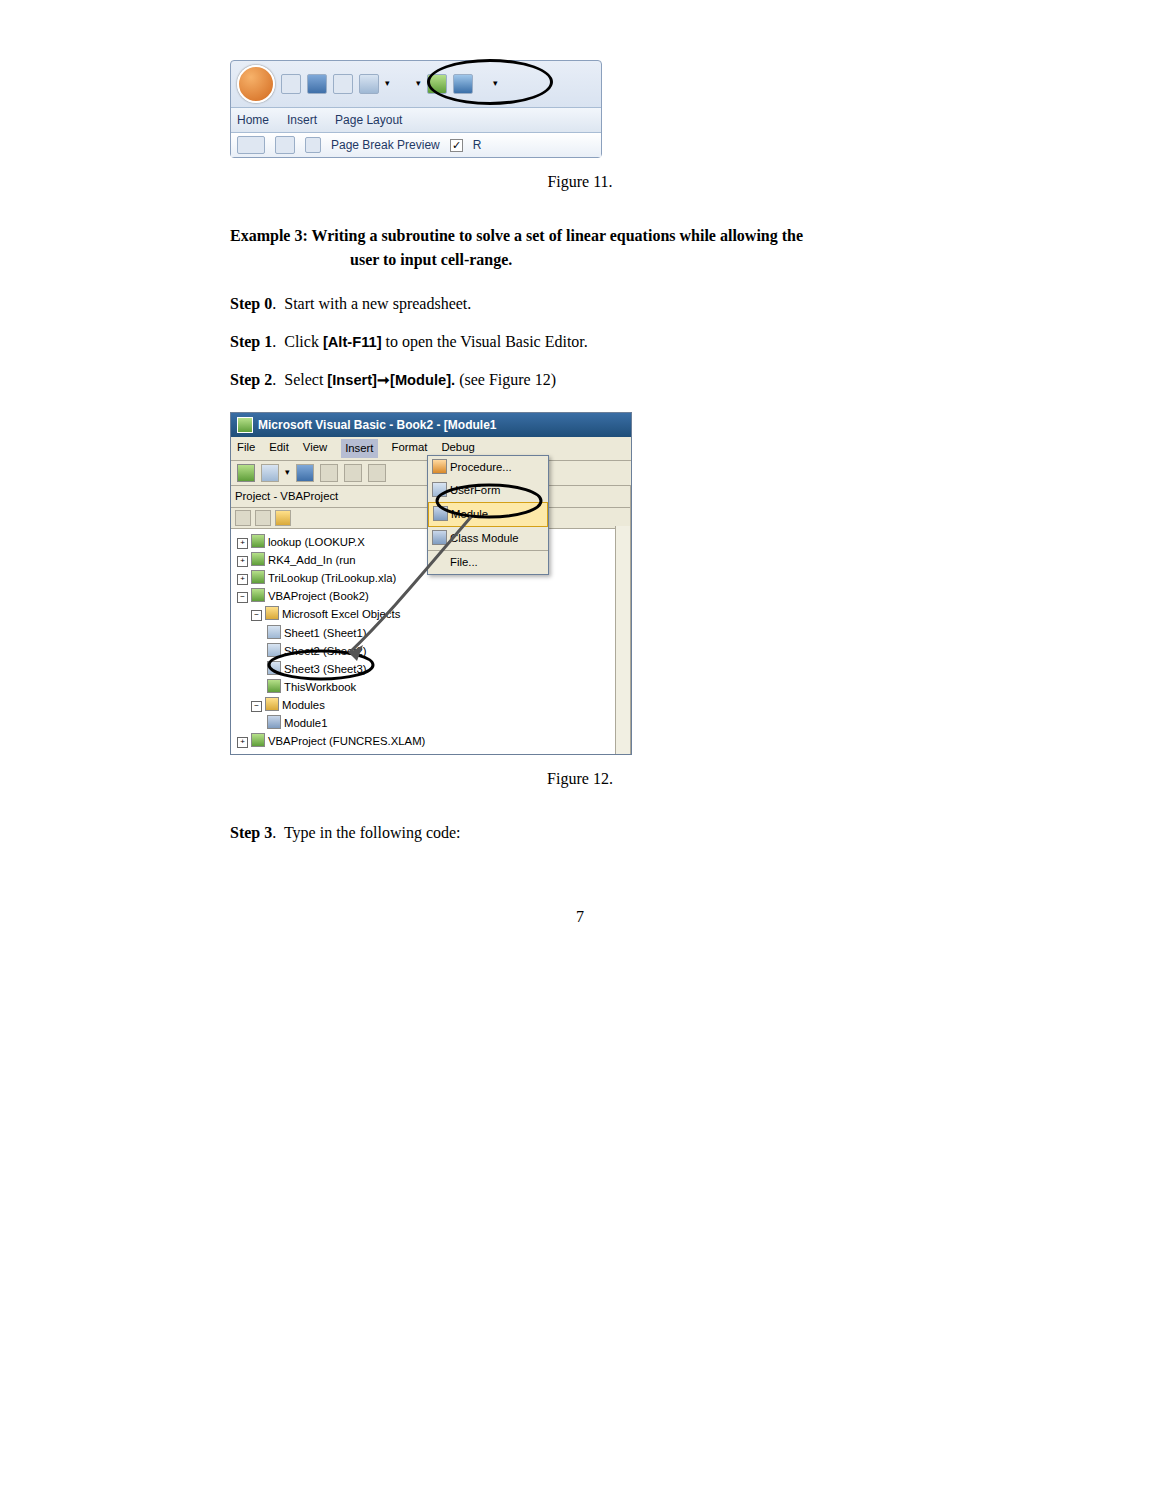▾ ▾ ▾
Home Insert Page Layout
Page Break Preview ✓ R
Figure 11.
Example 3: Writing a subroutine to solve a set of linear equations while allowing the user to input cell-range.
Step 0. Start with a new spreadsheet.
Step 1. Click [Alt-F11] to open the Visual Basic Editor.
Step 2. Select [Insert]➞[Module]. (see Figure 12)
Microsoft Visual Basic - Book2 - [Module1
File Edit View Insert Format Debug
▾
Project - VBAProject
+ lookup (LOOKUP.X
+ RK4_Add_In (run
+ TriLookup (TriLookup.xla)
− VBAProject (Book2)
− Microsoft Excel Objects
Sheet1 (Sheet1)
Sheet2 (Sheet2)
Sheet3 (Sheet3)
ThisWorkbook
− Modules
Module1
+ VBAProject (FUNCRES.XLAM)
Procedure...
UserForm
Module
Class Module
File...
Figure 12.
Step 3. Type in the following code:
7